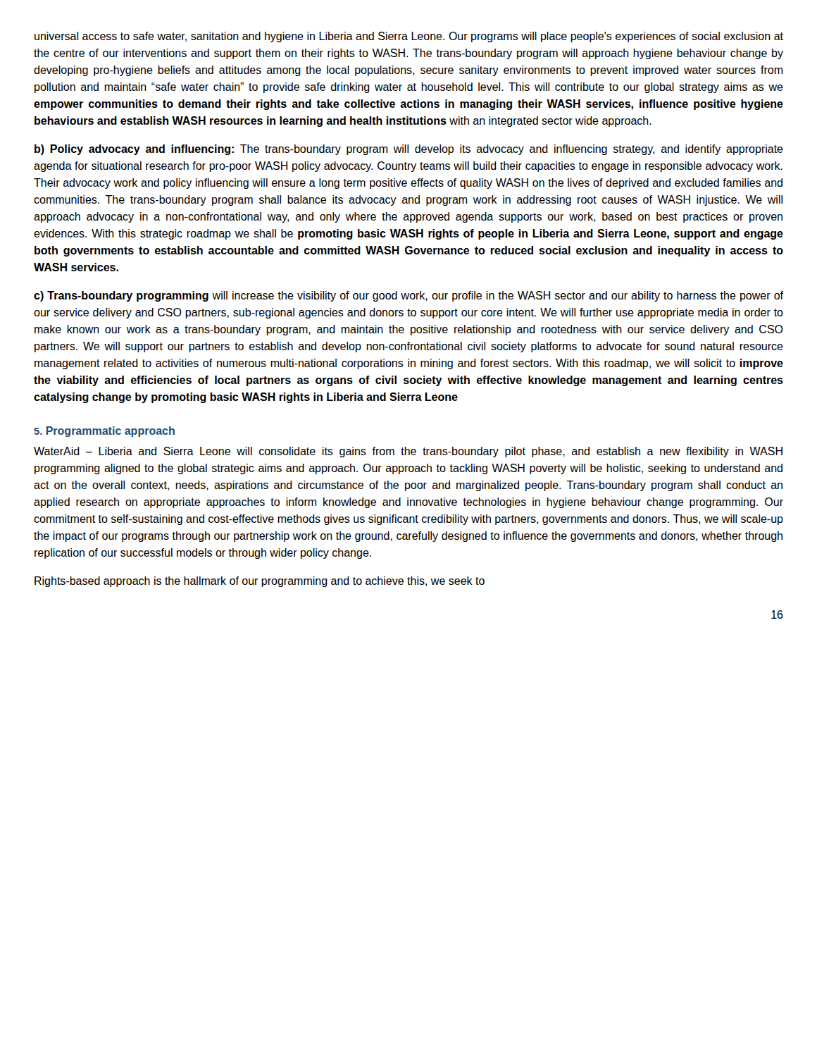universal access to safe water, sanitation and hygiene in Liberia and Sierra Leone. Our programs will place people's experiences of social exclusion at the centre of our interventions and support them on their rights to WASH. The trans-boundary program will approach hygiene behaviour change by developing pro-hygiene beliefs and attitudes among the local populations, secure sanitary environments to prevent improved water sources from pollution and maintain “safe water chain” to provide safe drinking water at household level. This will contribute to our global strategy aims as we empower communities to demand their rights and take collective actions in managing their WASH services, influence positive hygiene behaviours and establish WASH resources in learning and health institutions with an integrated sector wide approach.
b) Policy advocacy and influencing: The trans-boundary program will develop its advocacy and influencing strategy, and identify appropriate agenda for situational research for pro-poor WASH policy advocacy. Country teams will build their capacities to engage in responsible advocacy work. Their advocacy work and policy influencing will ensure a long term positive effects of quality WASH on the lives of deprived and excluded families and communities. The trans-boundary program shall balance its advocacy and program work in addressing root causes of WASH injustice. We will approach advocacy in a non-confrontational way, and only where the approved agenda supports our work, based on best practices or proven evidences. With this strategic roadmap we shall be promoting basic WASH rights of people in Liberia and Sierra Leone, support and engage both governments to establish accountable and committed WASH Governance to reduced social exclusion and inequality in access to WASH services.
c) Trans-boundary programming will increase the visibility of our good work, our profile in the WASH sector and our ability to harness the power of our service delivery and CSO partners, sub-regional agencies and donors to support our core intent. We will further use appropriate media in order to make known our work as a trans-boundary program, and maintain the positive relationship and rootedness with our service delivery and CSO partners. We will support our partners to establish and develop non-confrontational civil society platforms to advocate for sound natural resource management related to activities of numerous multi-national corporations in mining and forest sectors. With this roadmap, we will solicit to improve the viability and efficiencies of local partners as organs of civil society with effective knowledge management and learning centres catalysing change by promoting basic WASH rights in Liberia and Sierra Leone
5. Programmatic approach
WaterAid – Liberia and Sierra Leone will consolidate its gains from the trans-boundary pilot phase, and establish a new flexibility in WASH programming aligned to the global strategic aims and approach. Our approach to tackling WASH poverty will be holistic, seeking to understand and act on the overall context, needs, aspirations and circumstance of the poor and marginalized people. Trans-boundary program shall conduct an applied research on appropriate approaches to inform knowledge and innovative technologies in hygiene behaviour change programming. Our commitment to self-sustaining and cost-effective methods gives us significant credibility with partners, governments and donors. Thus, we will scale-up the impact of our programs through our partnership work on the ground, carefully designed to influence the governments and donors, whether through replication of our successful models or through wider policy change.
Rights-based approach is the hallmark of our programming and to achieve this, we seek to
16